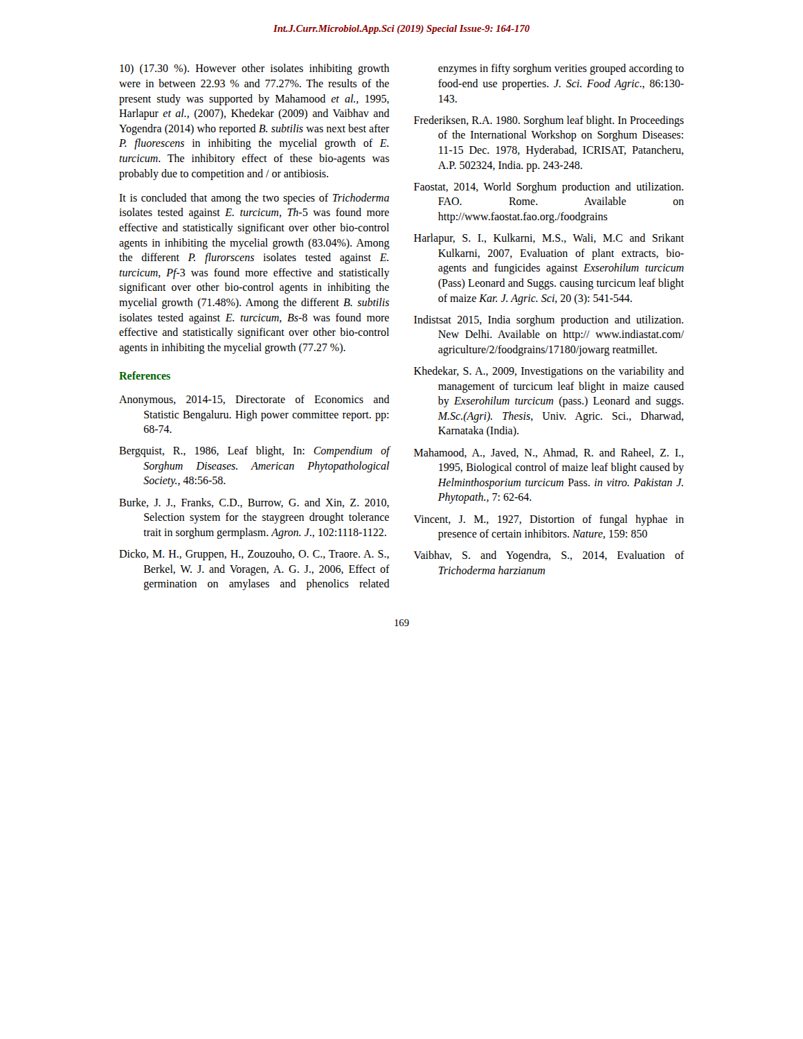Int.J.Curr.Microbiol.App.Sci (2019) Special Issue-9: 164-170
10) (17.30 %). However other isolates inhibiting growth were in between 22.93 % and 77.27%. The results of the present study was supported by Mahamood et al., 1995, Harlapur et al., (2007), Khedekar (2009) and Vaibhav and Yogendra (2014) who reported B. subtilis was next best after P. fluorescens in inhibiting the mycelial growth of E. turcicum. The inhibitory effect of these bio-agents was probably due to competition and / or antibiosis.
It is concluded that among the two species of Trichoderma isolates tested against E. turcicum, Th-5 was found more effective and statistically significant over other bio-control agents in inhibiting the mycelial growth (83.04%). Among the different P. flurorscens isolates tested against E. turcicum, Pf-3 was found more effective and statistically significant over other bio-control agents in inhibiting the mycelial growth (71.48%). Among the different B. subtilis isolates tested against E. turcicum, Bs-8 was found more effective and statistically significant over other bio-control agents in inhibiting the mycelial growth (77.27 %).
References
Anonymous, 2014-15, Directorate of Economics and Statistic Bengaluru. High power committee report. pp: 68-74.
Bergquist, R., 1986, Leaf blight, In: Compendium of Sorghum Diseases. American Phytopathological Society., 48:56-58.
Burke, J. J., Franks, C.D., Burrow, G. and Xin, Z. 2010, Selection system for the staygreen drought tolerance trait in sorghum germplasm. Agron. J., 102:1118-1122.
Dicko, M. H., Gruppen, H., Zouzouho, O. C., Traore. A. S., Berkel, W. J. and Voragen, A. G. J., 2006, Effect of germination on amylases and phenolics related enzymes in fifty sorghum verities grouped according to food-end use properties. J. Sci. Food Agric., 86:130-143.
Frederiksen, R.A. 1980. Sorghum leaf blight. In Proceedings of the International Workshop on Sorghum Diseases: 11-15 Dec. 1978, Hyderabad, ICRISAT, Patancheru, A.P. 502324, India. pp. 243-248.
Faostat, 2014, World Sorghum production and utilization. FAO. Rome. Available on http://www.faostat.fao.org./foodgrains
Harlapur, S. I., Kulkarni, M.S., Wali, M.C and Srikant Kulkarni, 2007, Evaluation of plant extracts, bio-agents and fungicides against Exserohilum turcicum (Pass) Leonard and Suggs. causing turcicum leaf blight of maize Kar. J. Agric. Sci, 20 (3): 541-544.
Indistsat 2015, India sorghum production and utilization. New Delhi. Available on http:// www.indiastat.com/ agriculture/2/foodgrains/17180/jowarg reatmillet.
Khedekar, S. A., 2009, Investigations on the variability and management of turcicum leaf blight in maize caused by Exserohilum turcicum (pass.) Leonard and suggs. M.Sc.(Agri). Thesis, Univ. Agric. Sci., Dharwad, Karnataka (India).
Mahamood, A., Javed, N., Ahmad, R. and Raheel, Z. I., 1995, Biological control of maize leaf blight caused by Helminthosporium turcicum Pass. in vitro. Pakistan J. Phytopath., 7: 62-64.
Vincent, J. M., 1927, Distortion of fungal hyphae in presence of certain inhibitors. Nature, 159: 850
Vaibhav, S. and Yogendra, S., 2014, Evaluation of Trichoderma harzianum
169